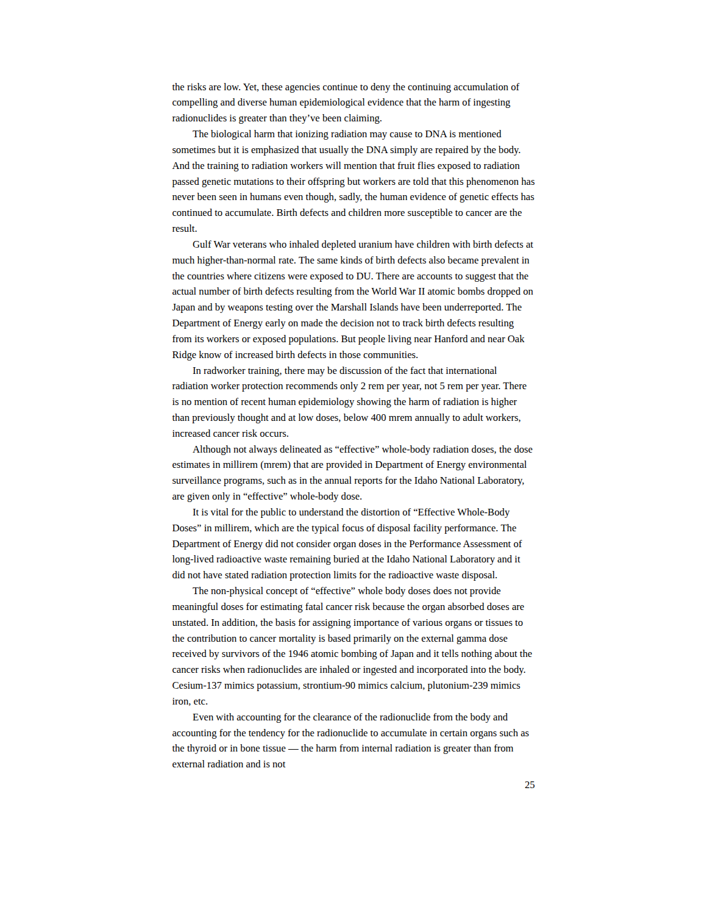the risks are low. Yet, these agencies continue to deny the continuing accumulation of compelling and diverse human epidemiological evidence that the harm of ingesting radionuclides is greater than they’ve been claiming.
The biological harm that ionizing radiation may cause to DNA is mentioned sometimes but it is emphasized that usually the DNA simply are repaired by the body. And the training to radiation workers will mention that fruit flies exposed to radiation passed genetic mutations to their offspring but workers are told that this phenomenon has never been seen in humans even though, sadly, the human evidence of genetic effects has continued to accumulate. Birth defects and children more susceptible to cancer are the result.
Gulf War veterans who inhaled depleted uranium have children with birth defects at much higher-than-normal rate. The same kinds of birth defects also became prevalent in the countries where citizens were exposed to DU. There are accounts to suggest that the actual number of birth defects resulting from the World War II atomic bombs dropped on Japan and by weapons testing over the Marshall Islands have been underreported. The Department of Energy early on made the decision not to track birth defects resulting from its workers or exposed populations. But people living near Hanford and near Oak Ridge know of increased birth defects in those communities.
In radworker training, there may be discussion of the fact that international radiation worker protection recommends only 2 rem per year, not 5 rem per year. There is no mention of recent human epidemiology showing the harm of radiation is higher than previously thought and at low doses, below 400 mrem annually to adult workers, increased cancer risk occurs.
Although not always delineated as “effective” whole-body radiation doses, the dose estimates in millirem (mrem) that are provided in Department of Energy environmental surveillance programs, such as in the annual reports for the Idaho National Laboratory, are given only in “effective” whole-body dose.
It is vital for the public to understand the distortion of “Effective Whole-Body Doses” in millirem, which are the typical focus of disposal facility performance. The Department of Energy did not consider organ doses in the Performance Assessment of long-lived radioactive waste remaining buried at the Idaho National Laboratory and it did not have stated radiation protection limits for the radioactive waste disposal.
The non-physical concept of “effective” whole body doses does not provide meaningful doses for estimating fatal cancer risk because the organ absorbed doses are unstated. In addition, the basis for assigning importance of various organs or tissues to the contribution to cancer mortality is based primarily on the external gamma dose received by survivors of the 1946 atomic bombing of Japan and it tells nothing about the cancer risks when radionuclides are inhaled or ingested and incorporated into the body. Cesium-137 mimics potassium, strontium-90 mimics calcium, plutonium-239 mimics iron, etc.
Even with accounting for the clearance of the radionuclide from the body and accounting for the tendency for the radionuclide to accumulate in certain organs such as the thyroid or in bone tissue — the harm from internal radiation is greater than from external radiation and is not
25